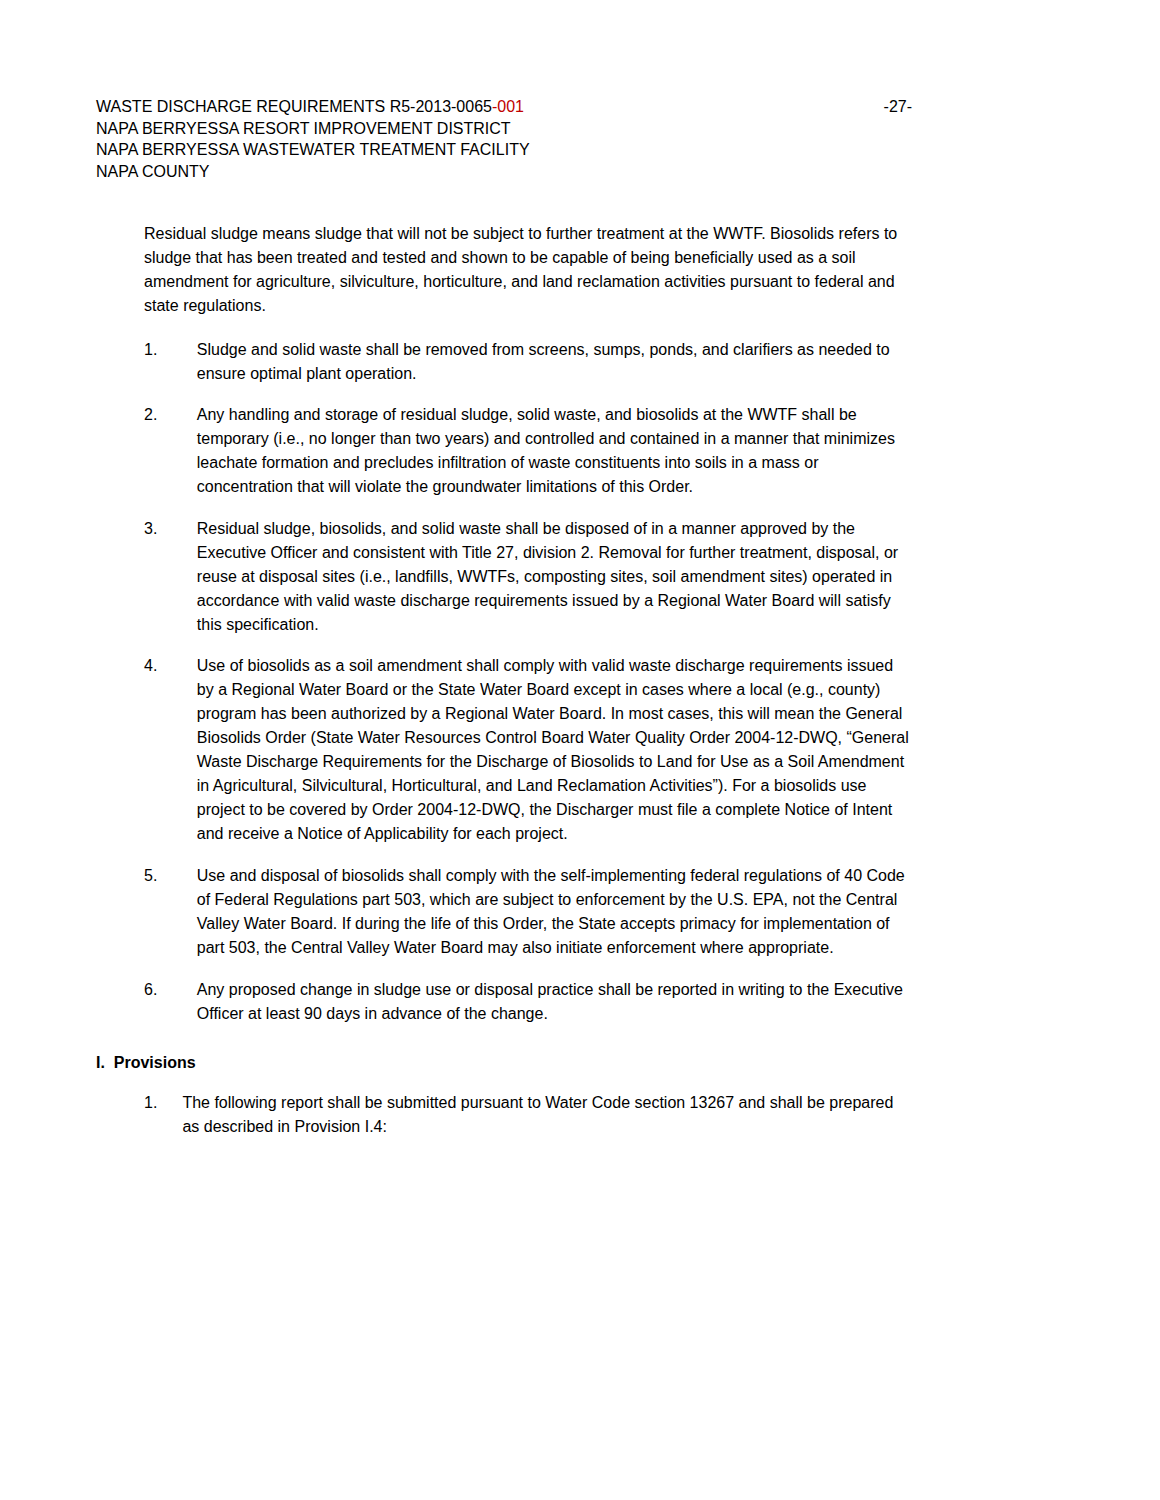WASTE DISCHARGE REQUIREMENTS R5-2013-0065-001-27-
NAPA BERRYESSA RESORT IMPROVEMENT DISTRICT
NAPA BERRYESSA WASTEWATER TREATMENT FACILITY
NAPA COUNTY
Residual sludge means sludge that will not be subject to further treatment at the WWTF. Biosolids refers to sludge that has been treated and tested and shown to be capable of being beneficially used as a soil amendment for agriculture, silviculture, horticulture, and land reclamation activities pursuant to federal and state regulations.
Sludge and solid waste shall be removed from screens, sumps, ponds, and clarifiers as needed to ensure optimal plant operation.
Any handling and storage of residual sludge, solid waste, and biosolids at the WWTF shall be temporary (i.e., no longer than two years) and controlled and contained in a manner that minimizes leachate formation and precludes infiltration of waste constituents into soils in a mass or concentration that will violate the groundwater limitations of this Order.
Residual sludge, biosolids, and solid waste shall be disposed of in a manner approved by the Executive Officer and consistent with Title 27, division 2. Removal for further treatment, disposal, or reuse at disposal sites (i.e., landfills, WWTFs, composting sites, soil amendment sites) operated in accordance with valid waste discharge requirements issued by a Regional Water Board will satisfy this specification.
Use of biosolids as a soil amendment shall comply with valid waste discharge requirements issued by a Regional Water Board or the State Water Board except in cases where a local (e.g., county) program has been authorized by a Regional Water Board. In most cases, this will mean the General Biosolids Order (State Water Resources Control Board Water Quality Order 2004-12-DWQ, “General Waste Discharge Requirements for the Discharge of Biosolids to Land for Use as a Soil Amendment in Agricultural, Silvicultural, Horticultural, and Land Reclamation Activities”). For a biosolids use project to be covered by Order 2004-12-DWQ, the Discharger must file a complete Notice of Intent and receive a Notice of Applicability for each project.
Use and disposal of biosolids shall comply with the self-implementing federal regulations of 40 Code of Federal Regulations part 503, which are subject to enforcement by the U.S. EPA, not the Central Valley Water Board. If during the life of this Order, the State accepts primacy for implementation of part 503, the Central Valley Water Board may also initiate enforcement where appropriate.
Any proposed change in sludge use or disposal practice shall be reported in writing to the Executive Officer at least 90 days in advance of the change.
I. Provisions
The following report shall be submitted pursuant to Water Code section 13267 and shall be prepared as described in Provision I.4: